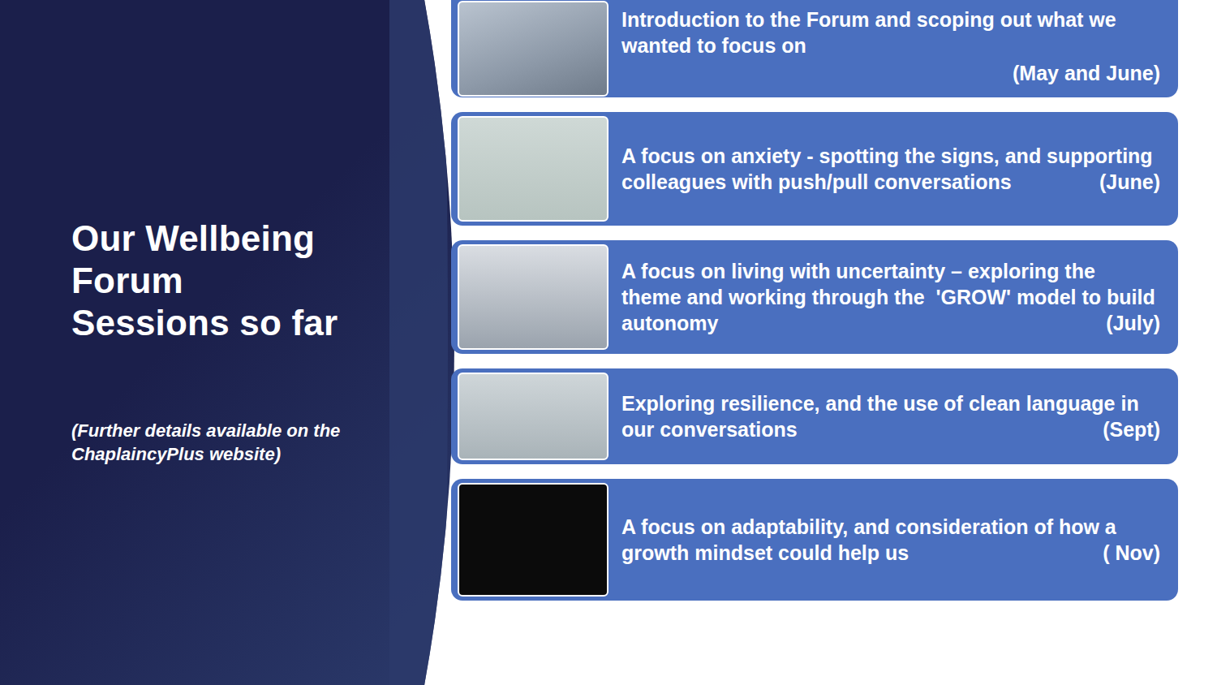Our Wellbeing
Forum
Sessions so far
(Further details available on the ChaplaincyPlus website)
photo
Introduction to the Forum and scoping out what we wanted to focus on (May and June)
photo
A focus on anxiety - spotting the signs, and supporting colleagues with push/pull conversations (June)
photo
A focus on living with uncertainty – exploring the theme and working through the 'GROW' model to build autonomy (July)
photo
Exploring resilience, and the use of clean language in our conversations (Sept)
photo
A focus on adaptability, and consideration of how a growth mindset could help us ( Nov)